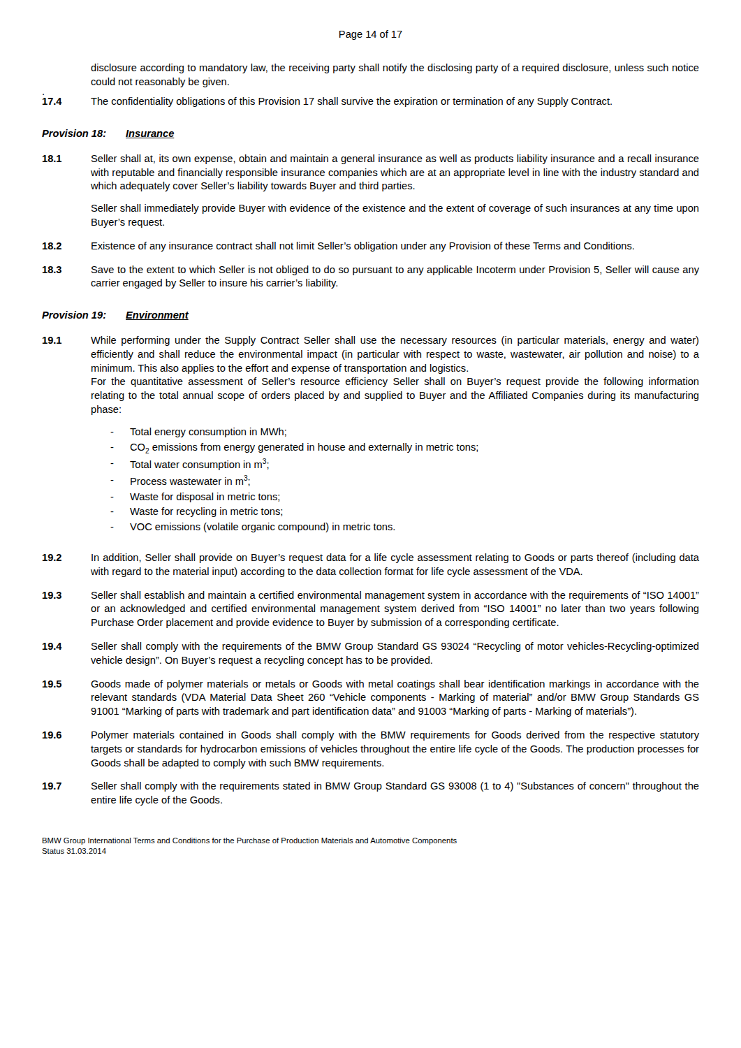Page 14 of 17
disclosure according to mandatory law, the receiving party shall notify the disclosing party of a required disclosure, unless such notice could not reasonably be given.
.
17.4
The confidentiality obligations of this Provision 17 shall survive the expiration or termination of any Supply Contract.
Provision 18:Insurance
18.1
Seller shall at, its own expense, obtain and maintain a general insurance as well as products liability insurance and a recall insurance with reputable and financially responsible insurance companies which are at an appropriate level in line with the industry standard and which adequately cover Seller’s liability towards Buyer and third parties.
Seller shall immediately provide Buyer with evidence of the existence and the extent of coverage of such insurances at any time upon Buyer’s request.
18.2
Existence of any insurance contract shall not limit Seller’s obligation under any Provision of these Terms and Conditions.
18.3
Save to the extent to which Seller is not obliged to do so pursuant to any applicable Incoterm under Provision 5, Seller will cause any carrier engaged by Seller to insure his carrier’s liability.
Provision 19:Environment
19.1
While performing under the Supply Contract Seller shall use the necessary resources (in particular materials, energy and water) efficiently and shall reduce the environmental impact (in particular with respect to waste, wastewater, air pollution and noise) to a minimum. This also applies to the effort and expense of transportation and logistics.
For the quantitative assessment of Seller’s resource efficiency Seller shall on Buyer’s request provide the following information relating to the total annual scope of orders placed by and supplied to Buyer and the Affiliated Companies during its manufacturing phase:
Total energy consumption in MWh;
CO2 emissions from energy generated in house and externally in metric tons;
Total water consumption in m3;
Process wastewater in m3;
Waste for disposal in metric tons;
Waste for recycling in metric tons;
VOC emissions (volatile organic compound) in metric tons.
19.2
In addition, Seller shall provide on Buyer’s request data for a life cycle assessment relating to Goods or parts thereof (including data with regard to the material input) according to the data collection format for life cycle assessment of the VDA.
19.3
Seller shall establish and maintain a certified environmental management system in accordance with the requirements of “ISO 14001” or an acknowledged and certified environmental management system derived from “ISO 14001” no later than two years following Purchase Order placement and provide evidence to Buyer by submission of a corresponding certificate.
19.4
Seller shall comply with the requirements of the BMW Group Standard GS 93024 “Recycling of motor vehicles-Recycling-optimized vehicle design”. On Buyer’s request a recycling concept has to be provided.
19.5
Goods made of polymer materials or metals or Goods with metal coatings shall bear identification markings in accordance with the relevant standards (VDA Material Data Sheet 260 “Vehicle components - Marking of material” and/or BMW Group Standards GS 91001 “Marking of parts with trademark and part identification data” and 91003 “Marking of parts - Marking of materials”).
19.6
Polymer materials contained in Goods shall comply with the BMW requirements for Goods derived from the respective statutory targets or standards for hydrocarbon emissions of vehicles throughout the entire life cycle of the Goods. The production processes for Goods shall be adapted to comply with such BMW requirements.
19.7
Seller shall comply with the requirements stated in BMW Group Standard GS 93008 (1 to 4) "Substances of concern" throughout the entire life cycle of the Goods.
BMW Group International Terms and Conditions for the Purchase of Production Materials and Automotive Components
Status 31.03.2014